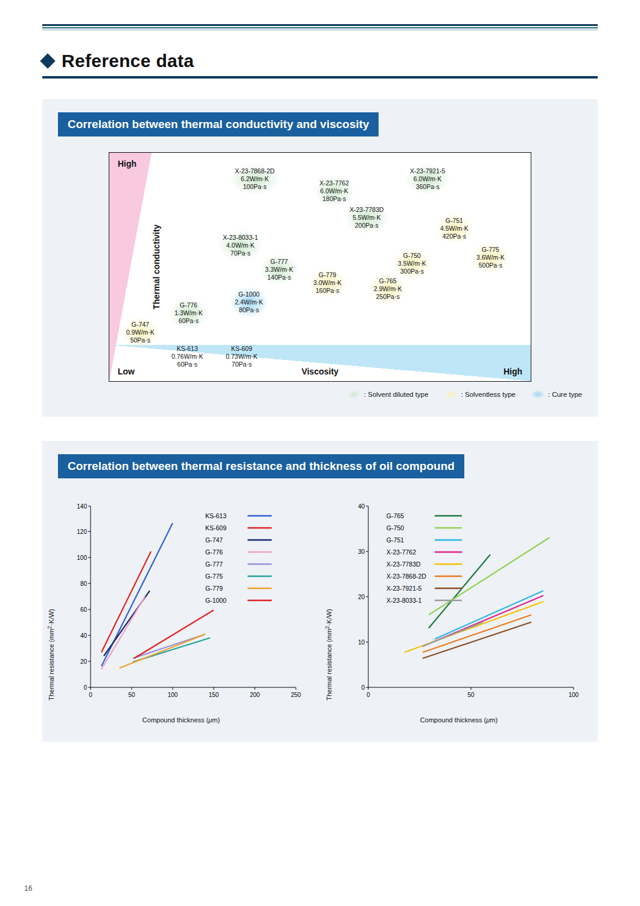Reference data
Correlation between thermal conductivity and viscosity
High
Low
High
Viscosity
Thermal conductivity
X-23-7868-2D
6.2W/m·K
100Pa·s
X-23-7762
6.0W/m·K
180Pa·s
X-23-7921-5
6.0W/m·K
360Pa·s
X-23-7783D
5.5W/m·K
200Pa·s
G-751
4.5W/m·K
420Pa·s
X-23-8033-1
4.0W/m·K
70Pa·s
G-750
3.5W/m·K
300Pa·s
G-775
3.6W/m·K
500Pa·s
G-777
3.3W/m·K
140Pa·s
G-779
3.0W/m·K
160Pa·s
G-765
2.9W/m·K
250Pa·s
G-1000
2.4W/m·K
80Pa·s
G-776
1.3W/m·K
60Pa·s
G-747
0.9W/m·K
50Pa·s
KS-613
0.76W/m·K
60Pa·s
KS-609
0.73W/m·K
70Pa·s
: Solvent diluted type
: Solventless type
: Cure type
Correlation between thermal resistance and thickness of oil compound
Thermal resistance (mm2·K/W)
0 20 40 60 80 100 120 140 0 50 100 150 200 250 KS-613 KS-609 G-747 G-776 G-777 G-775 G-779 G-1000
Compound thickness (μm)
Thermal resistance (mm2·K/W)
0 10 20 30 40 0 50 100 G-765 G-750 G-751 X-23-7762 X-23-7783D X-23-7868-2D X-23-7921-5 X-23-8033-1
Compound thickness (μm)
16